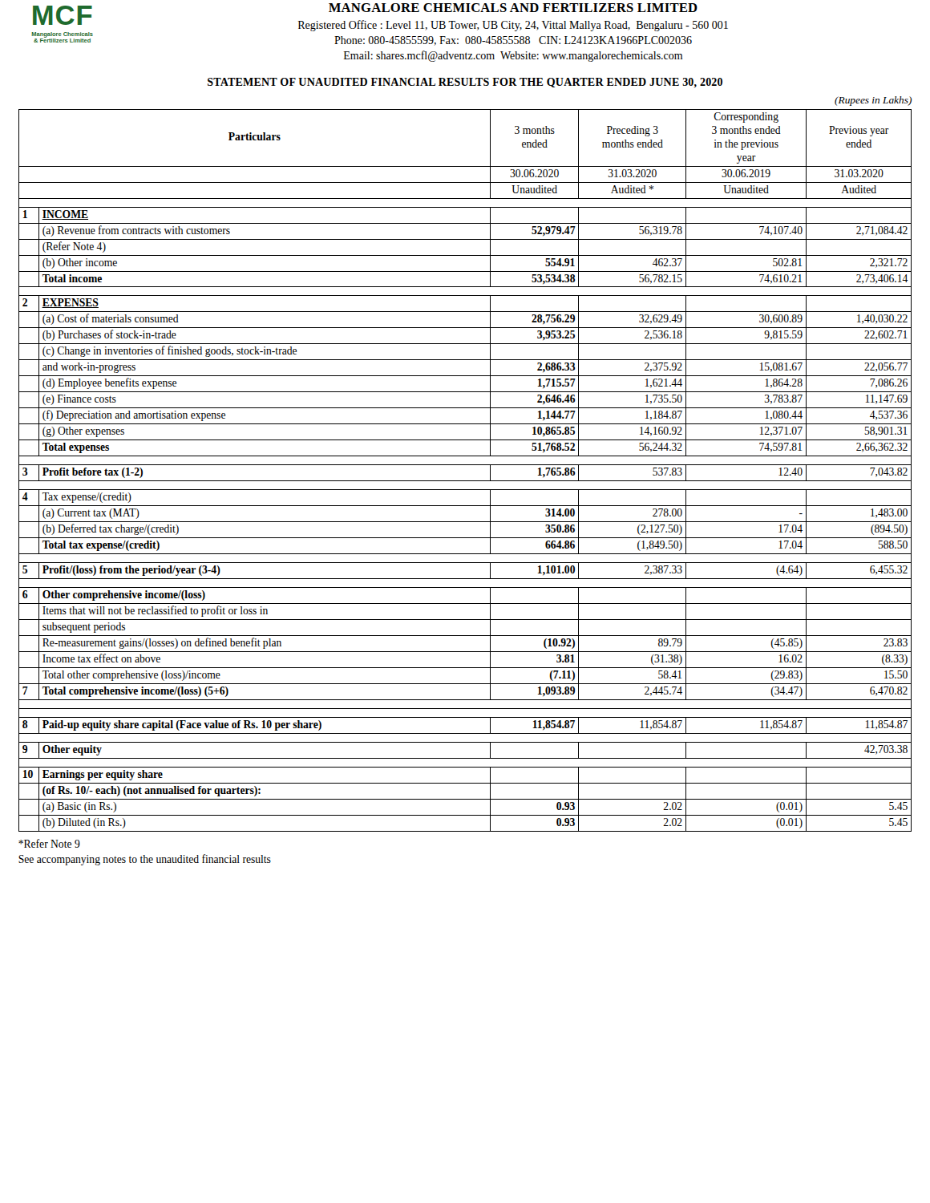MCF
Mangalore Chemicals
& Fertilizers Limited
MANGALORE CHEMICALS AND FERTILIZERS LIMITED
Registered Office : Level 11, UB Tower, UB City, 24, Vittal Mallya Road, Bengaluru - 560 001
Phone: 080-45855599, Fax: 080-45855588 CIN: L24123KA1966PLC002036
Email: shares.mcfl@adventz.com Website: www.mangalorechemicals.com
STATEMENT OF UNAUDITED FINANCIAL RESULTS FOR THE QUARTER ENDED JUNE 30, 2020
(Rupees in Lakhs)
| Particulars | 3 months ended | Preceding 3 months ended | Corresponding 3 months ended in the previous year | Previous year ended |
| --- | --- | --- | --- | --- |
| | 30.06.2020 | 31.03.2020 | 30.06.2019 | 31.03.2020 |
| | Unaudited | Audited * | Unaudited | Audited |
| 1 | INCOME | | | | |
| | (a) Revenue from contracts with customers | 52,979.47 | 56,319.78 | 74,107.40 | 2,71,084.42 |
| | (Refer Note 4) | | | | |
| | (b) Other income | 554.91 | 462.37 | 502.81 | 2,321.72 |
| | Total income | 53,534.38 | 56,782.15 | 74,610.21 | 2,73,406.14 |
| 2 | EXPENSES | | | | |
| | (a) Cost of materials consumed | 28,756.29 | 32,629.49 | 30,600.89 | 1,40,030.22 |
| | (b) Purchases of stock-in-trade | 3,953.25 | 2,536.18 | 9,815.59 | 22,602.71 |
| | (c) Change in inventories of finished goods, stock-in-trade | | | | |
| | and work-in-progress | 2,686.33 | 2,375.92 | 15,081.67 | 22,056.77 |
| | (d) Employee benefits expense | 1,715.57 | 1,621.44 | 1,864.28 | 7,086.26 |
| | (e) Finance costs | 2,646.46 | 1,735.50 | 3,783.87 | 11,147.69 |
| | (f) Depreciation and amortisation expense | 1,144.77 | 1,184.87 | 1,080.44 | 4,537.36 |
| | (g) Other expenses | 10,865.85 | 14,160.92 | 12,371.07 | 58,901.31 |
| | Total expenses | 51,768.52 | 56,244.32 | 74,597.81 | 2,66,362.32 |
| 3 | Profit before tax (1-2) | 1,765.86 | 537.83 | 12.40 | 7,043.82 |
| 4 | Tax expense/(credit) | | | | |
| | (a) Current tax (MAT) | 314.00 | 278.00 | - | 1,483.00 |
| | (b) Deferred tax charge/(credit) | 350.86 | (2,127.50) | 17.04 | (894.50) |
| | Total tax expense/(credit) | 664.86 | (1,849.50) | 17.04 | 588.50 |
| 5 | Profit/(loss) from the period/year (3-4) | 1,101.00 | 2,387.33 | (4.64) | 6,455.32 |
| 6 | Other comprehensive income/(loss) | | | | |
| | Items that will not be reclassified to profit or loss in | | | | |
| | subsequent periods | | | | |
| | Re-measurement gains/(losses) on defined benefit plan | (10.92) | 89.79 | (45.85) | 23.83 |
| | Income tax effect on above | 3.81 | (31.38) | 16.02 | (8.33) |
| | Total other comprehensive (loss)/income | (7.11) | 58.41 | (29.83) | 15.50 |
| 7 | Total comprehensive income/(loss) (5+6) | 1,093.89 | 2,445.74 | (34.47) | 6,470.82 |
| 8 | Paid-up equity share capital (Face value of Rs. 10 per share) | 11,854.87 | 11,854.87 | 11,854.87 | 11,854.87 |
| 9 | Other equity | | | | 42,703.38 |
| 10 | Earnings per equity share | | | | |
| | (of Rs. 10/- each) (not annualised for quarters): | | | | |
| | (a) Basic (in Rs.) | 0.93 | 2.02 | (0.01) | 5.45 |
| | (b) Diluted (in Rs.) | 0.93 | 2.02 | (0.01) | 5.45 |
*Refer Note 9
See accompanying notes to the unaudited financial results